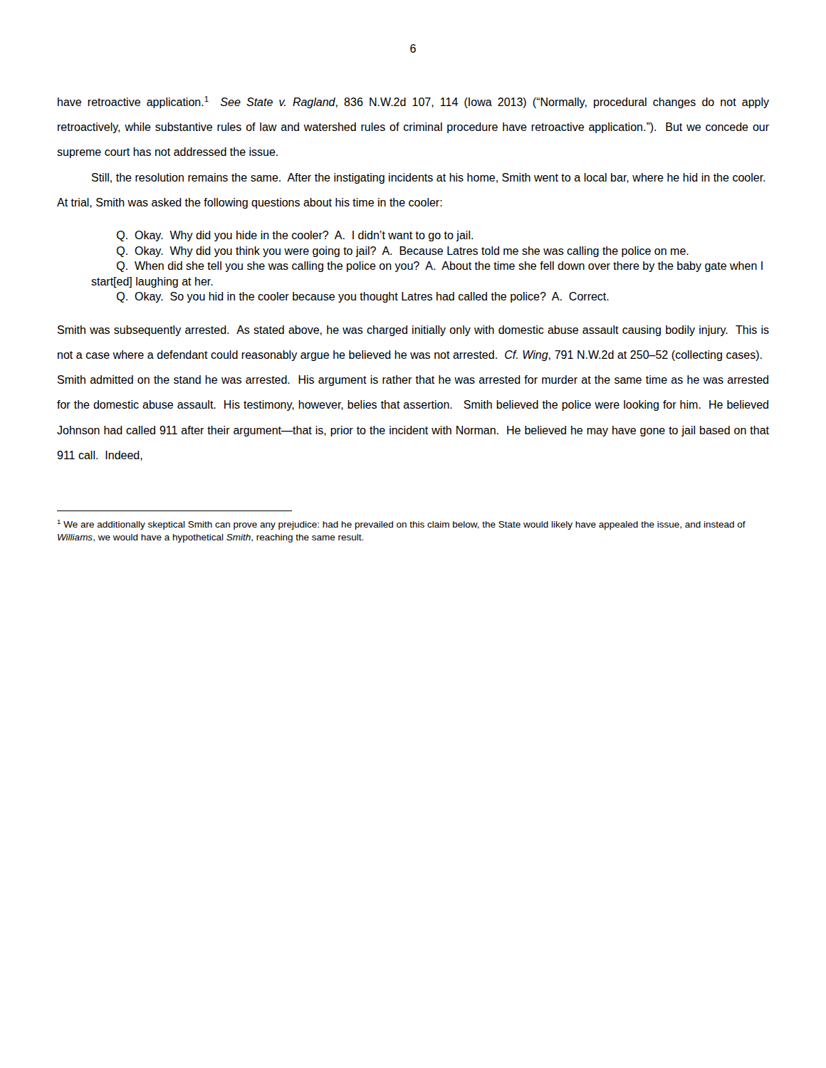6
have retroactive application.1 See State v. Ragland, 836 N.W.2d 107, 114 (Iowa 2013) (“Normally, procedural changes do not apply retroactively, while substantive rules of law and watershed rules of criminal procedure have retroactive application.”). But we concede our supreme court has not addressed the issue.
Still, the resolution remains the same. After the instigating incidents at his home, Smith went to a local bar, where he hid in the cooler. At trial, Smith was asked the following questions about his time in the cooler:
Q. Okay. Why did you hide in the cooler? A. I didn’t want to go to jail.
Q. Okay. Why did you think you were going to jail? A. Because Latres told me she was calling the police on me.
Q. When did she tell you she was calling the police on you? A. About the time she fell down over there by the baby gate when I start[ed] laughing at her.
Q. Okay. So you hid in the cooler because you thought Latres had called the police? A. Correct.
Smith was subsequently arrested. As stated above, he was charged initially only with domestic abuse assault causing bodily injury. This is not a case where a defendant could reasonably argue he believed he was not arrested. Cf. Wing, 791 N.W.2d at 250–52 (collecting cases). Smith admitted on the stand he was arrested. His argument is rather that he was arrested for murder at the same time as he was arrested for the domestic abuse assault. His testimony, however, belies that assertion. Smith believed the police were looking for him. He believed Johnson had called 911 after their argument—that is, prior to the incident with Norman. He believed he may have gone to jail based on that 911 call. Indeed,
1 We are additionally skeptical Smith can prove any prejudice: had he prevailed on this claim below, the State would likely have appealed the issue, and instead of Williams, we would have a hypothetical Smith, reaching the same result.